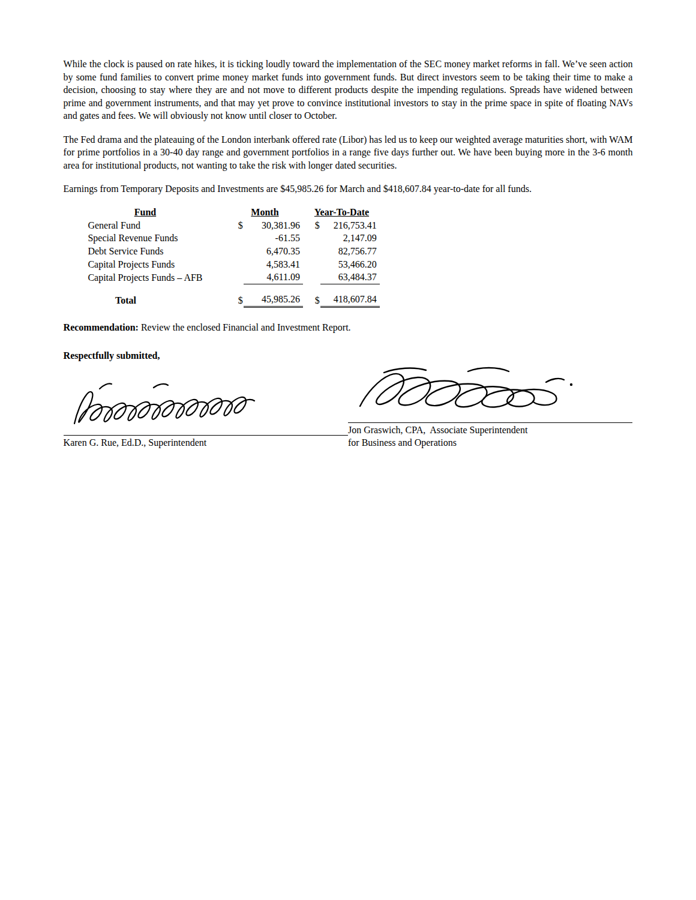While the clock is paused on rate hikes, it is ticking loudly toward the implementation of the SEC money market reforms in fall. We’ve seen action by some fund families to convert prime money market funds into government funds. But direct investors seem to be taking their time to make a decision, choosing to stay where they are and not move to different products despite the impending regulations. Spreads have widened between prime and government instruments, and that may yet prove to convince institutional investors to stay in the prime space in spite of floating NAVs and gates and fees. We will obviously not know until closer to October.
The Fed drama and the plateauing of the London interbank offered rate (Libor) has led us to keep our weighted average maturities short, with WAM for prime portfolios in a 30-40 day range and government portfolios in a range five days further out. We have been buying more in the 3-6 month area for institutional products, not wanting to take the risk with longer dated securities.
Earnings from Temporary Deposits and Investments are $45,985.26 for March and $418,607.84 year-to-date for all funds.
| Fund | Month | Year-To-Date |
| --- | --- | --- |
| General Fund | $ | 30,381.96 | $ | 216,753.41 |
| Special Revenue Funds | | -61.55 | | 2,147.09 |
| Debt Service Funds | | 6,470.35 | | 82,756.77 |
| Capital Projects Funds | | 4,583.41 | | 53,466.20 |
| Capital Projects Funds – AFB | | 4,611.09 | | 63,484.37 |
| Total | $ | 45,985.26 | $ | 418,607.84 |
Recommendation: Review the enclosed Financial and Investment Report.
Respectfully submitted,
| Karen G. Rue, Ed.D., Superintendent | Jon Graswich, CPA, Associate Superintendent for Business and Operations |